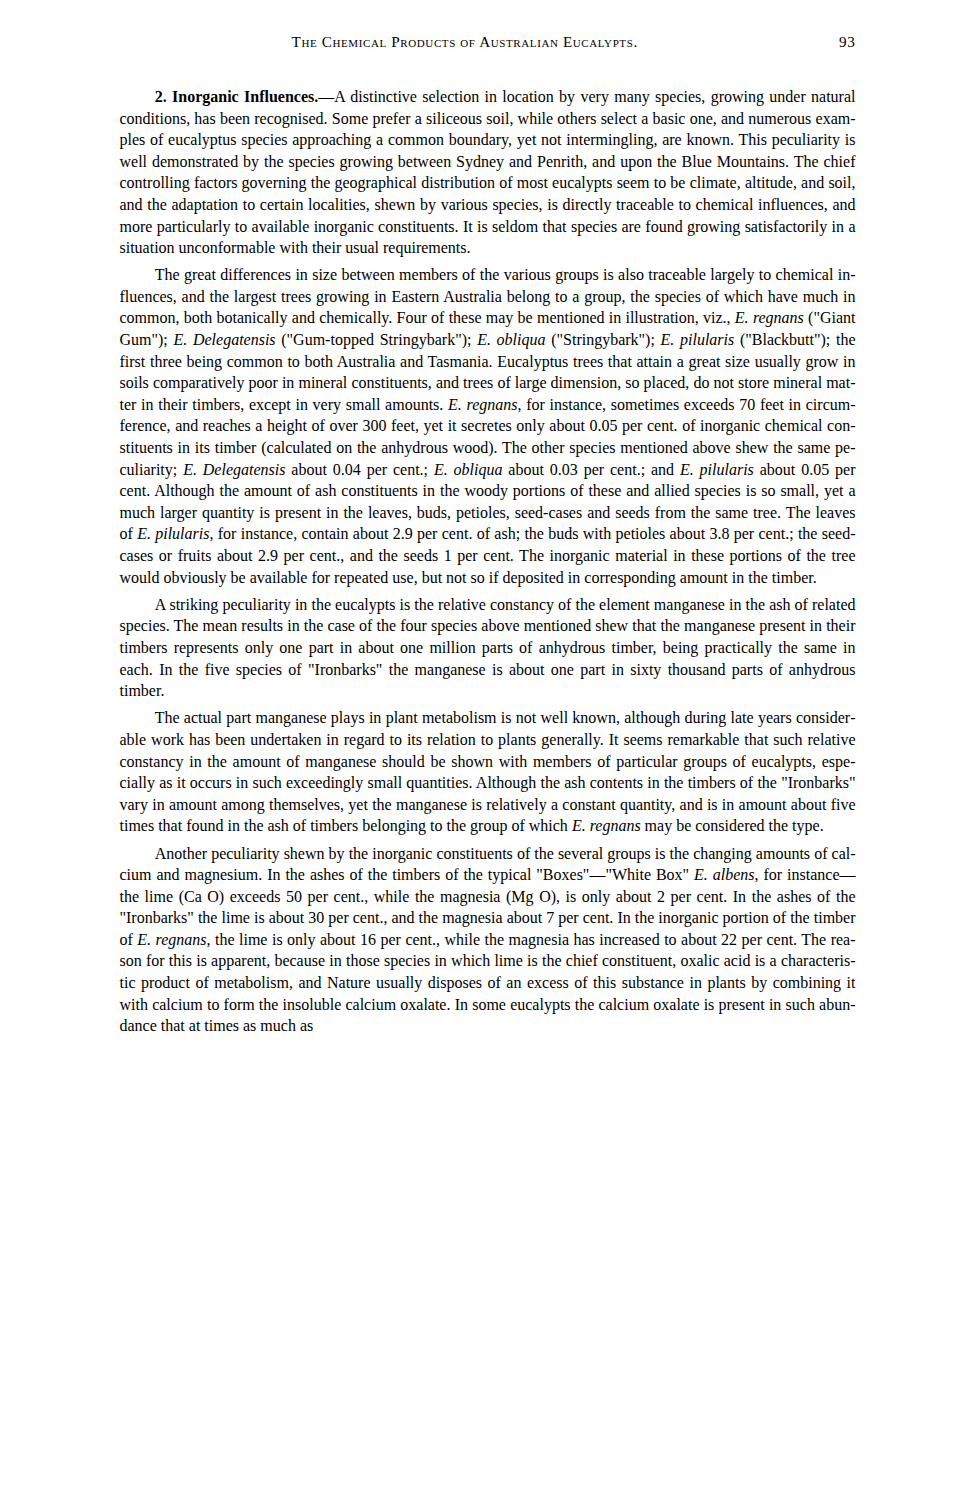The Chemical Products of Australian Eucalypts. 93
2. Inorganic Influences.—A distinctive selection in location by very many species, growing under natural conditions, has been recognised. Some prefer a siliceous soil, while others select a basic one, and numerous examples of eucalyptus species approaching a common boundary, yet not intermingling, are known. This peculiarity is well demonstrated by the species growing between Sydney and Penrith, and upon the Blue Mountains. The chief controlling factors governing the geographical distribution of most eucalypts seem to be climate, altitude, and soil, and the adaptation to certain localities, shewn by various species, is directly traceable to chemical influences, and more particularly to available inorganic constituents. It is seldom that species are found growing satisfactorily in a situation unconformable with their usual requirements.
The great differences in size between members of the various groups is also traceable largely to chemical influences, and the largest trees growing in Eastern Australia belong to a group, the species of which have much in common, both botanically and chemically. Four of these may be mentioned in illustration, viz., E. regnans ("Giant Gum"); E. Delegatensis ("Gum-topped Stringybark"); E. obliqua ("Stringybark"); E. pilularis ("Blackbutt"); the first three being common to both Australia and Tasmania. Eucalyptus trees that attain a great size usually grow in soils comparatively poor in mineral constituents, and trees of large dimension, so placed, do not store mineral matter in their timbers, except in very small amounts. E. regnans, for instance, sometimes exceeds 70 feet in circumference, and reaches a height of over 300 feet, yet it secretes only about 0.05 per cent. of inorganic chemical constituents in its timber (calculated on the anhydrous wood). The other species mentioned above shew the same peculiarity; E. Delegatensis about 0.04 per cent.; E. obliqua about 0.03 per cent.; and E. pilularis about 0.05 per cent. Although the amount of ash constituents in the woody portions of these and allied species is so small, yet a much larger quantity is present in the leaves, buds, petioles, seed-cases and seeds from the same tree. The leaves of E. pilularis, for instance, contain about 2.9 per cent. of ash; the buds with petioles about 3.8 per cent.; the seed-cases or fruits about 2.9 per cent., and the seeds 1 per cent. The inorganic material in these portions of the tree would obviously be available for repeated use, but not so if deposited in corresponding amount in the timber.
A striking peculiarity in the eucalypts is the relative constancy of the element manganese in the ash of related species. The mean results in the case of the four species above mentioned shew that the manganese present in their timbers represents only one part in about one million parts of anhydrous timber, being practically the same in each. In the five species of "Ironbarks" the manganese is about one part in sixty thousand parts of anhydrous timber.
The actual part manganese plays in plant metabolism is not well known, although during late years considerable work has been undertaken in regard to its relation to plants generally. It seems remarkable that such relative constancy in the amount of manganese should be shown with members of particular groups of eucalypts, especially as it occurs in such exceedingly small quantities. Although the ash contents in the timbers of the "Ironbarks" vary in amount among themselves, yet the manganese is relatively a constant quantity, and is in amount about five times that found in the ash of timbers belonging to the group of which E. regnans may be considered the type.
Another peculiarity shewn by the inorganic constituents of the several groups is the changing amounts of calcium and magnesium. In the ashes of the timbers of the typical "Boxes"—"White Box" E. albens, for instance—the lime (Ca O) exceeds 50 per cent., while the magnesia (Mg O), is only about 2 per cent. In the ashes of the "Ironbarks" the lime is about 30 per cent., and the magnesia about 7 per cent. In the inorganic portion of the timber of E. regnans, the lime is only about 16 per cent., while the magnesia has increased to about 22 per cent. The reason for this is apparent, because in those species in which lime is the chief constituent, oxalic acid is a characteristic product of metabolism, and Nature usually disposes of an excess of this substance in plants by combining it with calcium to form the insoluble calcium oxalate. In some eucalypts the calcium oxalate is present in such abundance that at times as much as